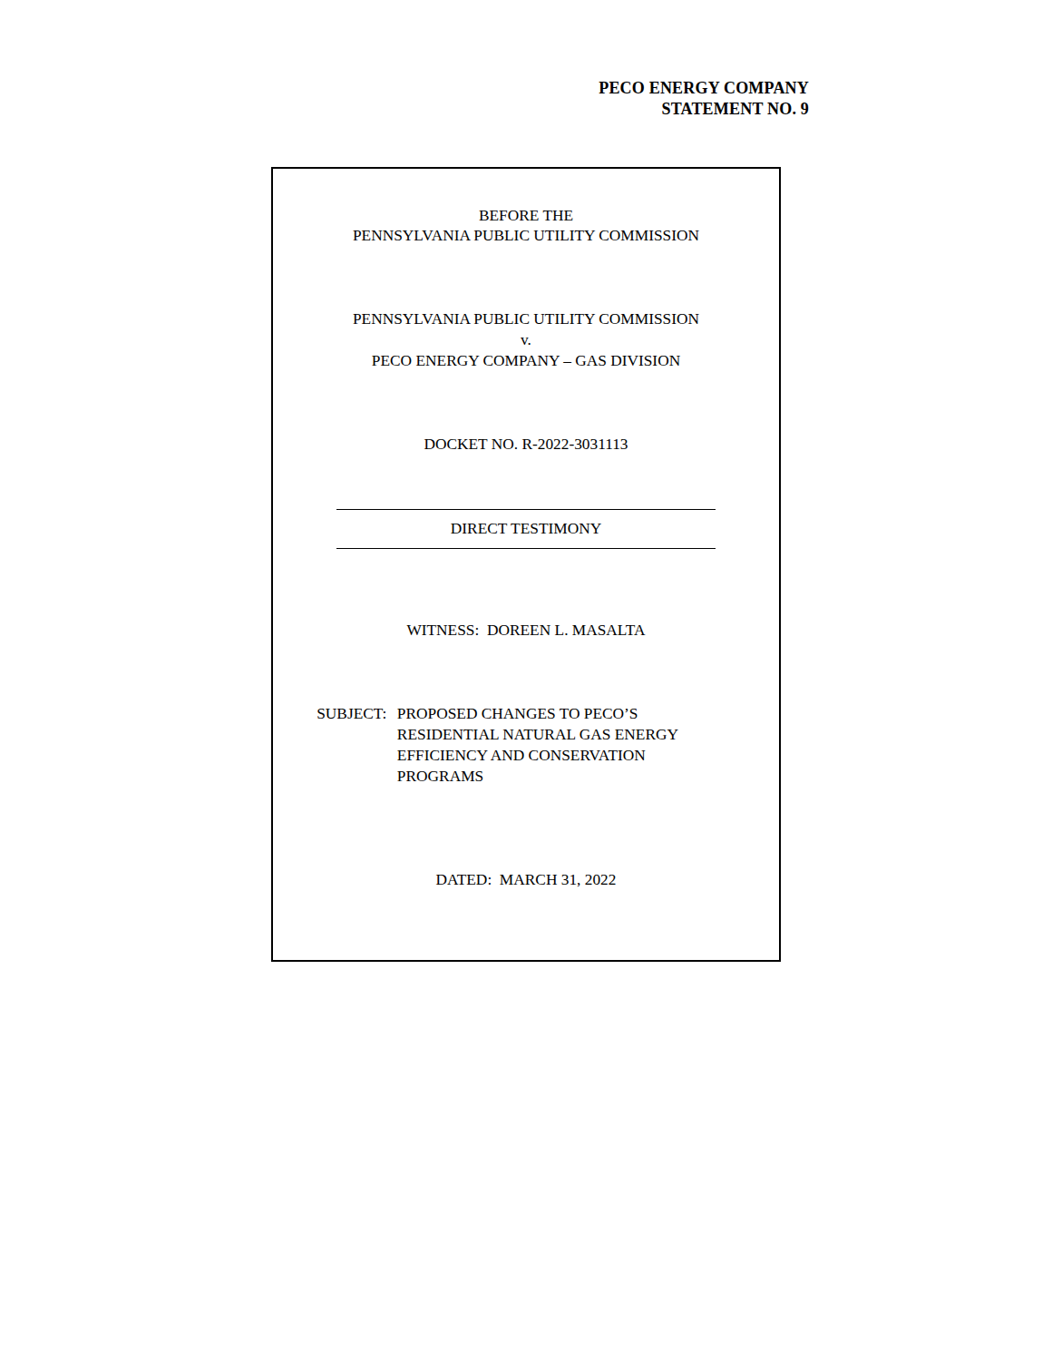PECO ENERGY COMPANY
STATEMENT NO. 9
BEFORE THE
PENNSYLVANIA PUBLIC UTILITY COMMISSION
PENNSYLVANIA PUBLIC UTILITY COMMISSION
v.
PECO ENERGY COMPANY – GAS DIVISION
DOCKET NO. R-2022-3031113
DIRECT TESTIMONY
WITNESS: DOREEN L. MASALTA
SUBJECT:
PROPOSED CHANGES TO PECO’S
RESIDENTIAL NATURAL GAS ENERGY
EFFICIENCY AND CONSERVATION
PROGRAMS
DATED: MARCH 31, 2022